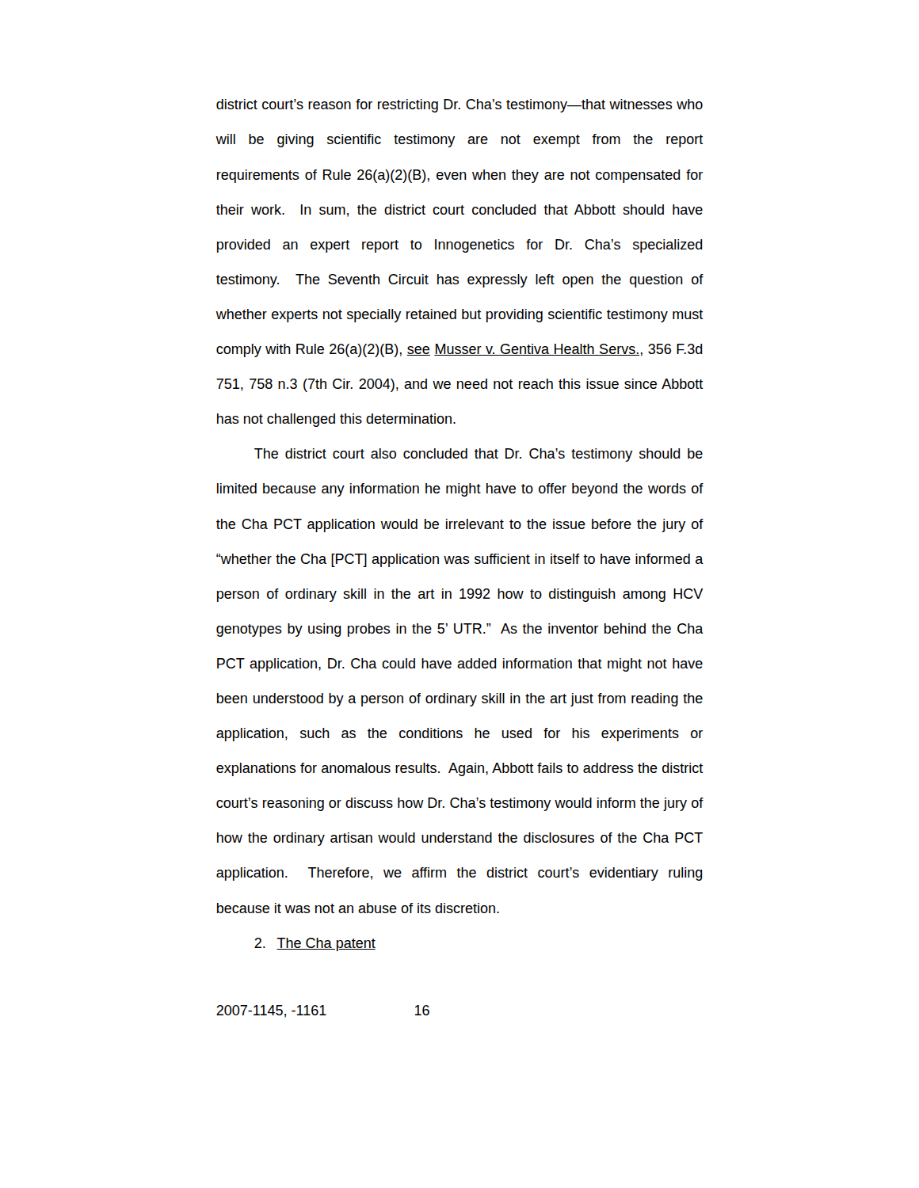district court’s reason for restricting Dr. Cha’s testimony—that witnesses who will be giving scientific testimony are not exempt from the report requirements of Rule 26(a)(2)(B), even when they are not compensated for their work. In sum, the district court concluded that Abbott should have provided an expert report to Innogenetics for Dr. Cha’s specialized testimony. The Seventh Circuit has expressly left open the question of whether experts not specially retained but providing scientific testimony must comply with Rule 26(a)(2)(B), see Musser v. Gentiva Health Servs., 356 F.3d 751, 758 n.3 (7th Cir. 2004), and we need not reach this issue since Abbott has not challenged this determination.
The district court also concluded that Dr. Cha’s testimony should be limited because any information he might have to offer beyond the words of the Cha PCT application would be irrelevant to the issue before the jury of “whether the Cha [PCT] application was sufficient in itself to have informed a person of ordinary skill in the art in 1992 how to distinguish among HCV genotypes by using probes in the 5’ UTR.” As the inventor behind the Cha PCT application, Dr. Cha could have added information that might not have been understood by a person of ordinary skill in the art just from reading the application, such as the conditions he used for his experiments or explanations for anomalous results. Again, Abbott fails to address the district court’s reasoning or discuss how Dr. Cha’s testimony would inform the jury of how the ordinary artisan would understand the disclosures of the Cha PCT application. Therefore, we affirm the district court’s evidentiary ruling because it was not an abuse of its discretion.
2. The Cha patent
2007-1145, -1161 16